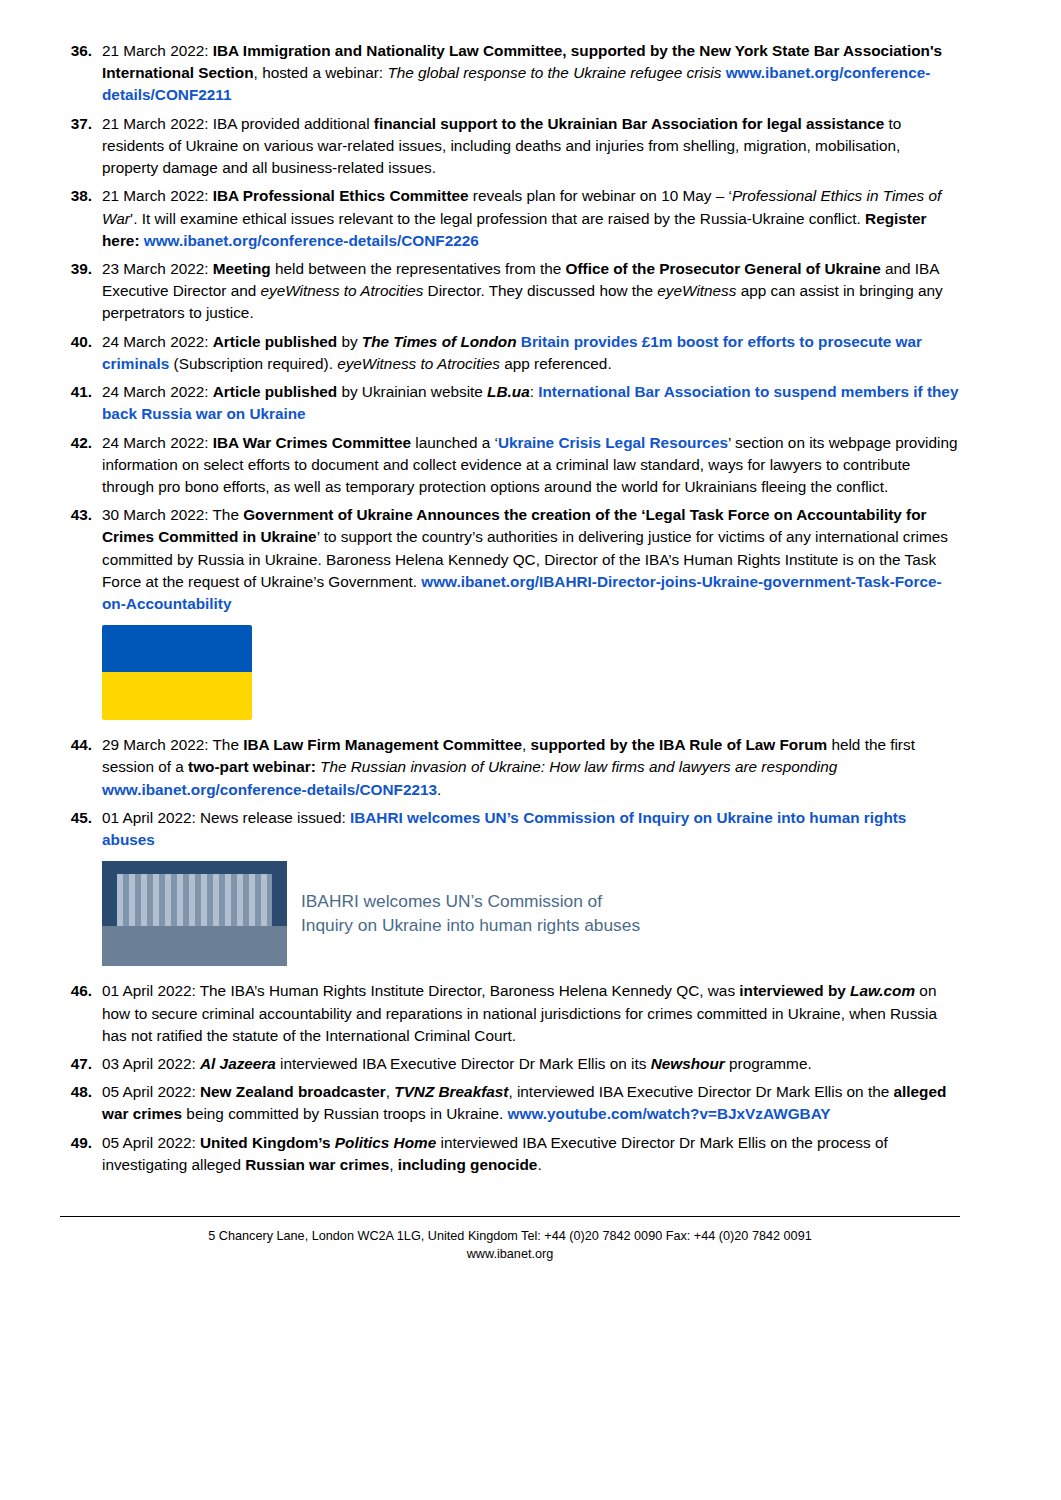21 March 2022: IBA Immigration and Nationality Law Committee, supported by the New York State Bar Association's International Section, hosted a webinar: The global response to the Ukraine refugee crisis www.ibanet.org/conference-details/CONF2211
21 March 2022: IBA provided additional financial support to the Ukrainian Bar Association for legal assistance to residents of Ukraine on various war-related issues, including deaths and injuries from shelling, migration, mobilisation, property damage and all business-related issues.
21 March 2022: IBA Professional Ethics Committee reveals plan for webinar on 10 May – ‘Professional Ethics in Times of War’. It will examine ethical issues relevant to the legal profession that are raised by the Russia-Ukraine conflict. Register here: www.ibanet.org/conference-details/CONF2226
23 March 2022: Meeting held between the representatives from the Office of the Prosecutor General of Ukraine and IBA Executive Director and eyeWitness to Atrocities Director. They discussed how the eyeWitness app can assist in bringing any perpetrators to justice.
24 March 2022: Article published by The Times of London Britain provides £1m boost for efforts to prosecute war criminals (Subscription required). eyeWitness to Atrocities app referenced.
24 March 2022: Article published by Ukrainian website LB.ua: International Bar Association to suspend members if they back Russia war on Ukraine
24 March 2022: IBA War Crimes Committee launched a ‘Ukraine Crisis Legal Resources’ section on its webpage providing information on select efforts to document and collect evidence at a criminal law standard, ways for lawyers to contribute through pro bono efforts, as well as temporary protection options around the world for Ukrainians fleeing the conflict.
30 March 2022: The Government of Ukraine Announces the creation of the ‘Legal Task Force on Accountability for Crimes Committed in Ukraine’ to support the country’s authorities in delivering justice for victims of any international crimes committed by Russia in Ukraine. Baroness Helena Kennedy QC, Director of the IBA’s Human Rights Institute is on the Task Force at the request of Ukraine’s Government. www.ibanet.org/IBAHRI-Director-joins-Ukraine-government-Task-Force-on-Accountability
29 March 2022: The IBA Law Firm Management Committee, supported by the IBA Rule of Law Forum held the first session of a two-part webinar: The Russian invasion of Ukraine: How law firms and lawyers are responding www.ibanet.org/conference-details/CONF2213.
01 April 2022: News release issued: IBAHRI welcomes UN’s Commission of Inquiry on Ukraine into human rights abuses IBAHRI welcomes UN’s Commission of
Inquiry on Ukraine into human rights abuses
01 April 2022: The IBA’s Human Rights Institute Director, Baroness Helena Kennedy QC, was interviewed by Law.com on how to secure criminal accountability and reparations in national jurisdictions for crimes committed in Ukraine, when Russia has not ratified the statute of the International Criminal Court.
03 April 2022: Al Jazeera interviewed IBA Executive Director Dr Mark Ellis on its Newshour programme.
05 April 2022: New Zealand broadcaster, TVNZ Breakfast, interviewed IBA Executive Director Dr Mark Ellis on the alleged war crimes being committed by Russian troops in Ukraine. www.youtube.com/watch?v=BJxVzAWGBAY
05 April 2022: United Kingdom’s Politics Home interviewed IBA Executive Director Dr Mark Ellis on the process of investigating alleged Russian war crimes, including genocide.
5 Chancery Lane, London WC2A 1LG, United Kingdom Tel: +44 (0)20 7842 0090 Fax: +44 (0)20 7842 0091
www.ibanet.org